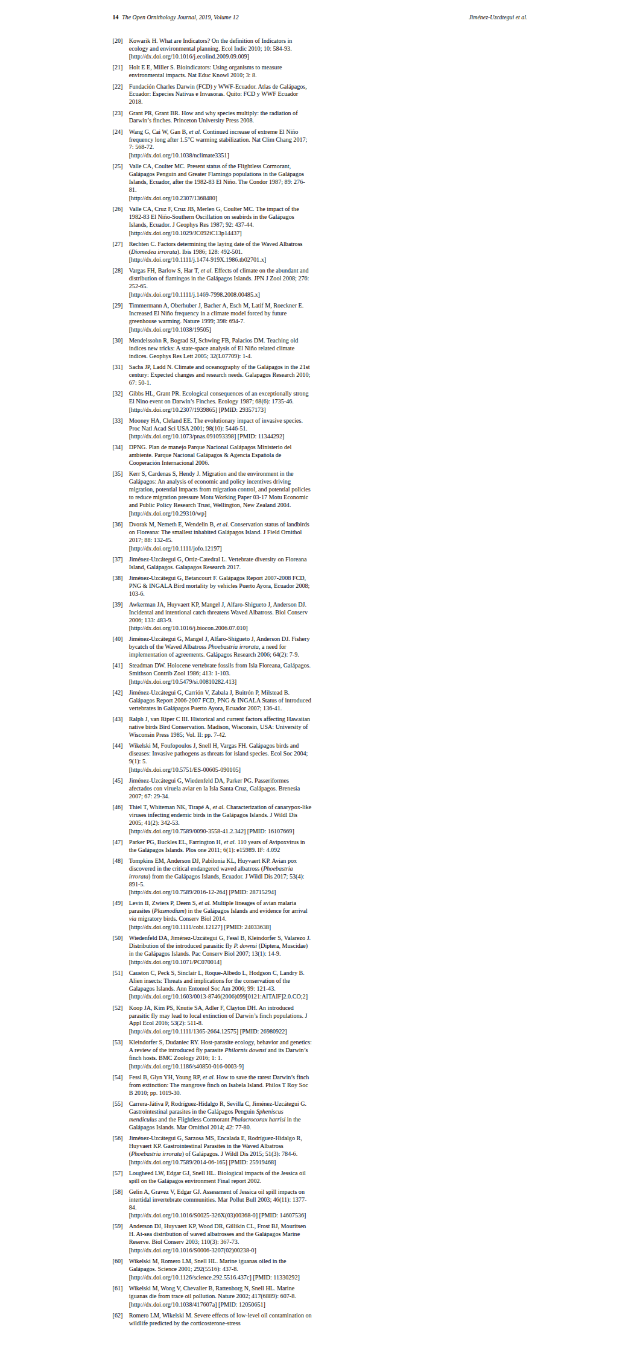14 The Open Ornithology Journal, 2019, Volume 12
Jiménez-Uzcátegui et al.
[20] Kowarik H. What are Indicators? On the definition of Indicators in ecology and environmental planning. Ecol Indic 2010; 10: 584-93. [http://dx.doi.org/10.1016/j.ecolind.2009.09.009]
[21] Holt E E, Miller S. Bioindicators: Using organisms to measure environmental impacts. Nat Educ Knowl 2010; 3: 8.
[22] Fundación Charles Darwin (FCD) y WWF-Ecuador. Atlas de Galápagos, Ecuador: Especies Nativas e Invasoras. Quito: FCD y WWF Ecuador 2018.
[23] Grant PR, Grant BR. How and why species multiply: the radiation of Darwin’s finches. Princeton University Press 2008.
[24] Wang G, Cai W, Gan B, et al. Continued increase of extreme El Niño frequency long after 1.5°C warming stabilization. Nat Clim Chang 2017; 7: 568-72. [http://dx.doi.org/10.1038/nclimate3351]
[25] Valle CA, Coulter MC. Present status of the Flightless Cormorant, Galápagos Penguin and Greater Flamingo populations in the Galápagos Islands, Ecuador, after the 1982-83 El Niño. The Condor 1987; 89: 276-81. [http://dx.doi.org/10.2307/1368480]
[26] Valle CA, Cruz F, Cruz JB, Merlen G, Coulter MC. The impact of the 1982-83 El Niño-Southern Oscillation on seabirds in the Galápagos Islands, Ecuador. J Geophys Res 1987; 92: 437-44. [http://dx.doi.org/10.1029/JC092iC13p14437]
[27] Rechten C. Factors determining the laying date of the Waved Albatross (Diomedea irrorata). Ibis 1986; 128: 492-501. [http://dx.doi.org/10.1111/j.1474-919X.1986.tb02701.x]
[28] Vargas FH, Barlow S, Har T, et al. Effects of climate on the abundant and distribution of flamingos in the Galápagos Islands. JPN J Zool 2008; 276: 252-65. [http://dx.doi.org/10.1111/j.1469-7998.2008.00485.x]
[29] Timmermann A, Oberhuber J, Bacher A, Esch M, Latif M, Roeckner E. Increased El Niño frequency in a climate model forced by future greenhouse warming. Nature 1999; 398: 694-7. [http://dx.doi.org/10.1038/19505]
[30] Mendelssohn R, Bograd SJ, Schwing FB, Palacios DM. Teaching old indices new tricks: A state-space analysis of El Niño related climate indices. Geophys Res Lett 2005; 32(L07709): 1-4.
[31] Sachs JP, Ladd N. Climate and oceanography of the Galápagos in the 21st century: Expected changes and research needs. Galapagos Research 2010; 67: 50-1.
[32] Gibbs HL, Grant PR. Ecological consequences of an exceptionally strong El Nino event on Darwin’s Finches. Ecology 1987; 68(6): 1735-46. [http://dx.doi.org/10.2307/1939865] [PMID: 29357173]
[33] Mooney HA, Cleland EE. The evolutionary impact of invasive species. Proc Natl Acad Sci USA 2001; 98(10): 5446-51. [http://dx.doi.org/10.1073/pnas.091093398] [PMID: 11344292]
[34] DPNG. Plan de manejo Parque Nacional Galápagos Ministerio del ambiente. Parque Nacional Galápagos & Agencia Española de Cooperación Internacional 2006.
[35] Kerr S, Cardenas S, Hendy J. Migration and the environment in the Galápagos: An analysis of economic and policy incentives driving migration, potential impacts from migration control, and potential policies to reduce migration pressure Motu Working Paper 03-17 Motu Economic and Public Policy Research Trust, Wellington, New Zealand 2004. [http://dx.doi.org/10.29310/wp]
[36] Dvorak M, Nemeth E, Wendelin B, et al. Conservation status of landbirds on Floreana: The smallest inhabited Galápagos Island. J Field Ornithol 2017; 88: 132-45. [http://dx.doi.org/10.1111/jofo.12197]
[37] Jiménez-Uzcátegui G, Ortiz-Catedral L. Vertebrate diversity on Floreana Island, Galápagos. Galapagos Research 2017.
[38] Jiménez-Uzcátegui G, Betancourt F. Galápagos Report 2007-2008 FCD, PNG & INGALA Bird mortality by vehicles Puerto Ayora, Ecuador 2008; 103-6.
[39] Awkerman JA, Huyvaert KP, Mangel J, Alfaro-Shigueto J, Anderson DJ. Incidental and intentional catch threatens Waved Albatross. Biol Conserv 2006; 133: 483-9. [http://dx.doi.org/10.1016/j.biocon.2006.07.010]
[40] Jiménez-Uzcátegui G, Mangel J, Alfaro-Shigueto J, Anderson DJ. Fishery bycatch of the Waved Albatross Phoebastria irrorata, a need for implementation of agreements. Galápagos Research 2006; 64(2): 7-9.
[41] Steadman DW. Holocene vertebrate fossils from Isla Floreana, Galápagos. Smithson Contrib Zool 1986; 413: 1-103. [http://dx.doi.org/10.5479/si.00810282.413]
[42] Jiménez-Uzcátegui G, Carrión V, Zabala J, Buitrón P, Milstead B. Galápagos Report 2006-2007 FCD, PNG & INGALA Status of introduced vertebrates in Galápagos Puerto Ayora, Ecuador 2007; 136-41.
[43] Ralph J, van Riper C III. Historical and current factors affecting Hawaiian native birds Bird Conservation. Madison, Wisconsin, USA: University of Wisconsin Press 1985; Vol. II: pp. 7-42.
[44] Wikelski M, Foufopoulos J, Snell H, Vargas FH. Galápagos birds and diseases: Invasive pathogens as threats for island species. Ecol Soc 2004; 9(1): 5. [http://dx.doi.org/10.5751/ES-00605-090105]
[45] Jiménez-Uzcátegui G, Wiedenfeld DA, Parker PG. Passeriformes afectados con viruela aviar en la Isla Santa Cruz, Galápagos. Brenesia 2007; 67: 29-34.
[46] Thiel T, Whiteman NK, Tirapé A, et al. Characterization of canarypox-like viruses infecting endemic birds in the Galápagos Islands. J Wildl Dis 2005; 41(2): 342-53. [http://dx.doi.org/10.7589/0090-3558-41.2.342] [PMID: 16107669]
[47] Parker PG, Buckles EL, Farrington H, et al. 110 years of Avipoxvirus in the Galápagos Islands. Plos one 2011; 6(1): e15989. IF: 4.092
[48] Tompkins EM, Anderson DJ, Pabilonia KL, Huyvaert KP. Avian pox discovered in the critical endangered waved albatross (Phoebastria irrorata) from the Galápagos Islands, Ecuador. J Wildl Dis 2017; 53(4): 891-5. [http://dx.doi.org/10.7589/2016-12-264] [PMID: 28715294]
[49] Levin II, Zwiers P, Deem S, et al. Multiple lineages of avian malaria parasites (Plasmodium) in the Galápagos Islands and evidence for arrival via migratory birds. Conserv Biol 2014. [http://dx.doi.org/10.1111/cobi.12127] [PMID: 24033638]
[50] Wiedenfeld DA, Jiménez-Uzcátegui G, Fessl B, Kleindorfer S, Valarezo J. Distribution of the introduced parasitic fly P. downsi (Diptera, Muscidae) in the Galápagos Islands. Pac Conserv Biol 2007; 13(1): 14-9. [http://dx.doi.org/10.1071/PC070014]
[51] Causton C, Peck S, Sinclair L, Roque-Albedo L, Hodgson C, Landry B. Alien insects: Threats and implications for the conservation of the Galapagos Islands. Ann Entomol Soc Am 2006; 99: 121-43. [http://dx.doi.org/10.1603/0013-8746(2006)099[0121:AITAIF]2.0.CO;2]
[52] Koop JA, Kim PS, Knutie SA, Adler F, Clayton DH. An introduced parasitic fly may lead to local extinction of Darwin’s finch populations. J Appl Ecol 2016; 53(2): 511-8. [http://dx.doi.org/10.1111/1365-2664.12575] [PMID: 26980922]
[53] Kleindorfer S, Dudaniec RY. Host-parasite ecology, behavior and genetics: A review of the introduced fly parasite Philornis downsi and its Darwin’s finch hosts. BMC Zoology 2016; 1: 1. [http://dx.doi.org/10.1186/s40850-016-0003-9]
[54] Fessl B, Glyn YH, Young RP, et al. How to save the rarest Darwin’s finch from extinction: The mangrove finch on Isabela Island. Philos T Roy Soc B 2010; pp. 1019-30.
[55] Carrera-Játiva P, Rodríguez-Hidalgo R, Sevilla C, Jiménez-Uzcátegui G. Gastrointestinal parasites in the Galápagos Penguin Spheniscus mendiculus and the Flightless Cormorant Phalacrocorax harrisi in the Galápagos Islands. Mar Ornithol 2014; 42: 77-80.
[56] Jiménez-Uzcátegui G, Sarzosa MS, Encalada E, Rodríguez-Hidalgo R, Huyvaert KP. Gastrointestinal Parasites in the Waved Albatross (Phoebastria irrorata) of Galápagos. J Wildl Dis 2015; 51(3): 784-6. [http://dx.doi.org/10.7589/2014-06-165] [PMID: 25919468]
[57] Lougheed LW, Edgar GJ, Snell HL. Biological impacts of the Jessica oil spill on the Galápagos environment Final report 2002.
[58] Gelin A, Gravez V, Edgar GJ. Assessment of Jessica oil spill impacts on intertidal invertebrate communities. Mar Pollut Bull 2003; 46(11): 1377-84. [http://dx.doi.org/10.1016/S0025-326X(03)00368-0] [PMID: 14607536]
[59] Anderson DJ, Huyvaert KP, Wood DR, Gillikin CL, Frost BJ, Mouritsen H. At-sea distribution of waved albatrosses and the Galápagos Marine Reserve. Biol Conserv 2003; 110(3): 367-73. [http://dx.doi.org/10.1016/S0006-3207(02)00238-0]
[60] Wikelski M, Romero LM, Snell HL. Marine iguanas oiled in the Galápagos. Science 2001; 292(5516): 437-8. [http://dx.doi.org/10.1126/science.292.5516.437c] [PMID: 11330292]
[61] Wikelski M, Wong V, Chevalier B, Rattenborg N, Snell HL. Marine iguanas die from trace oil pollution. Nature 2002; 417(6889): 607-8. [http://dx.doi.org/10.1038/417607a] [PMID: 12050651]
[62] Romero LM, Wikelski M. Severe effects of low-level oil contamination on wildlife predicted by the corticosterone-stress